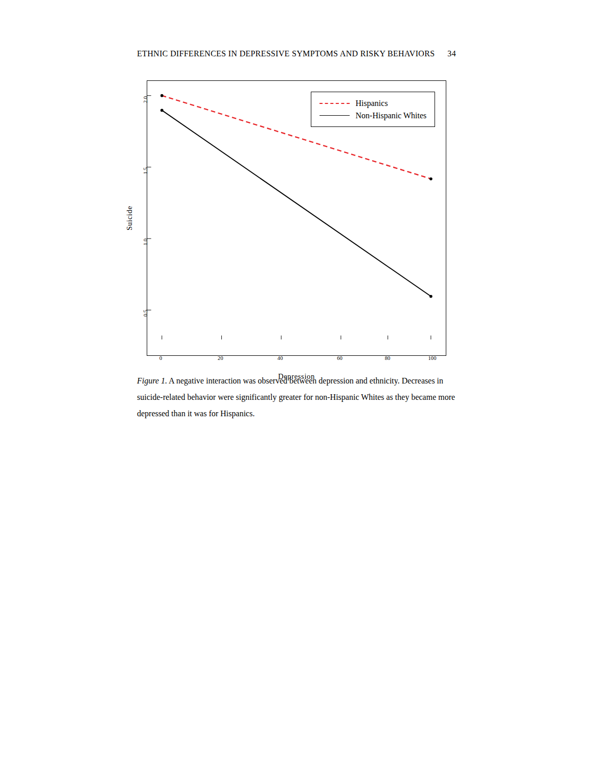Ethnic Differences in Depressive Symptoms and Risky Behaviors 34
Suicide
2.0 1.5 1.0 0.5
0 20 40 60 80 100
Depression
Hispanics
Non-Hispanic Whites
Figure 1. A negative interaction was observed between depression and ethnicity. Decreases in suicide-related behavior were significantly greater for non-Hispanic Whites as they became more depressed than it was for Hispanics.